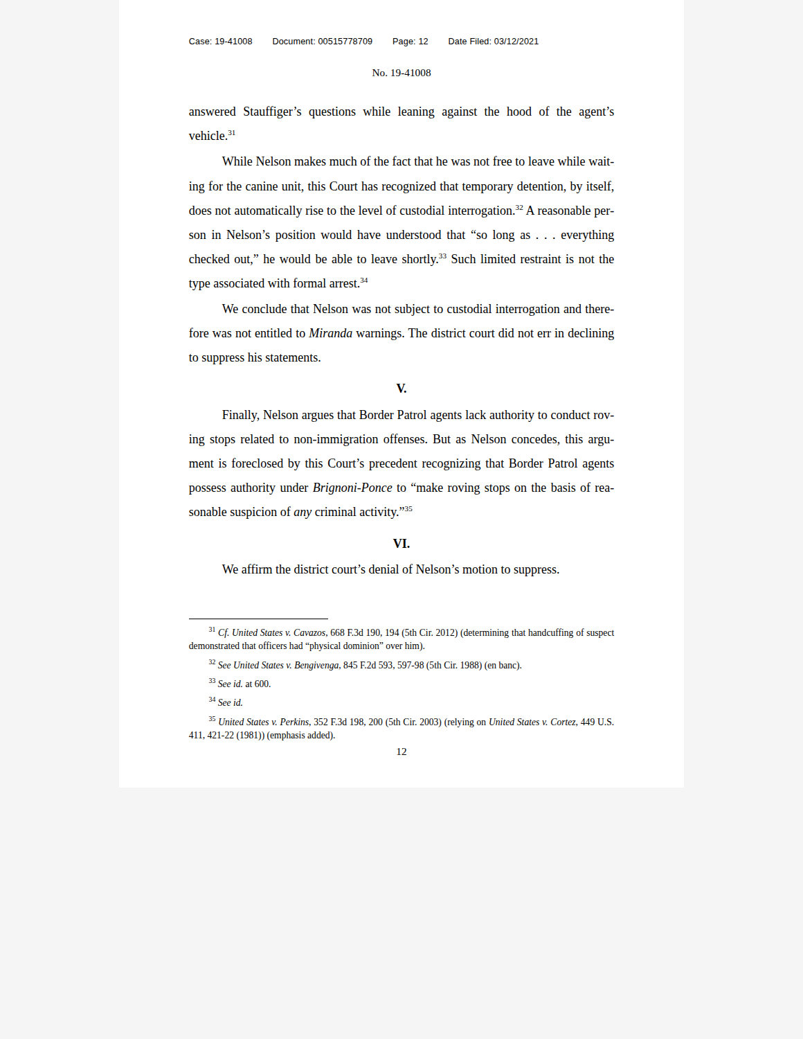Case: 19-41008 Document: 00515778709 Page: 12 Date Filed: 03/12/2021
No. 19-41008
answered Stauffiger’s questions while leaning against the hood of the agent’s vehicle.31
While Nelson makes much of the fact that he was not free to leave while waiting for the canine unit, this Court has recognized that temporary detention, by itself, does not automatically rise to the level of custodial interrogation.32 A reasonable person in Nelson’s position would have understood that “so long as . . . everything checked out,” he would be able to leave shortly.33 Such limited restraint is not the type associated with formal arrest.34
We conclude that Nelson was not subject to custodial interrogation and therefore was not entitled to Miranda warnings. The district court did not err in declining to suppress his statements.
V.
Finally, Nelson argues that Border Patrol agents lack authority to conduct roving stops related to non-immigration offenses. But as Nelson concedes, this argument is foreclosed by this Court’s precedent recognizing that Border Patrol agents possess authority under Brignoni-Ponce to “make roving stops on the basis of reasonable suspicion of any criminal activity.”35
VI.
We affirm the district court’s denial of Nelson’s motion to suppress.
31 Cf. United States v. Cavazos, 668 F.3d 190, 194 (5th Cir. 2012) (determining that handcuffing of suspect demonstrated that officers had “physical dominion” over him).
32 See United States v. Bengivenga, 845 F.2d 593, 597-98 (5th Cir. 1988) (en banc).
33 See id. at 600.
34 See id.
35 United States v. Perkins, 352 F.3d 198, 200 (5th Cir. 2003) (relying on United States v. Cortez, 449 U.S. 411, 421-22 (1981)) (emphasis added).
12